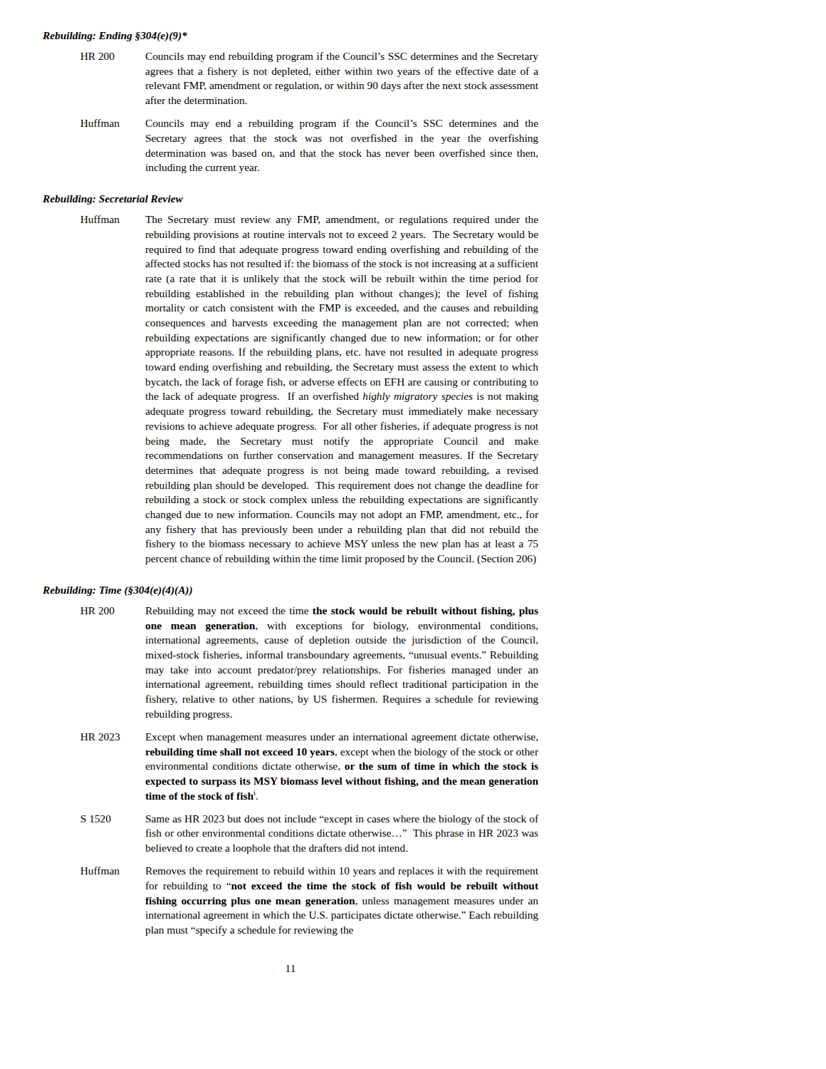Rebuilding: Ending §304(e)(9)*
HR 200
Councils may end rebuilding program if the Council’s SSC determines and the Secretary agrees that a fishery is not depleted, either within two years of the effective date of a relevant FMP, amendment or regulation, or within 90 days after the next stock assessment after the determination.
Huffman
Councils may end a rebuilding program if the Council’s SSC determines and the Secretary agrees that the stock was not overfished in the year the overfishing determination was based on, and that the stock has never been overfished since then, including the current year.
Rebuilding: Secretarial Review
Huffman
The Secretary must review any FMP, amendment, or regulations required under the rebuilding provisions at routine intervals not to exceed 2 years. The Secretary would be required to find that adequate progress toward ending overfishing and rebuilding of the affected stocks has not resulted if: the biomass of the stock is not increasing at a sufficient rate (a rate that it is unlikely that the stock will be rebuilt within the time period for rebuilding established in the rebuilding plan without changes); the level of fishing mortality or catch consistent with the FMP is exceeded, and the causes and rebuilding consequences and harvests exceeding the management plan are not corrected; when rebuilding expectations are significantly changed due to new information; or for other appropriate reasons. If the rebuilding plans, etc. have not resulted in adequate progress toward ending overfishing and rebuilding, the Secretary must assess the extent to which bycatch, the lack of forage fish, or adverse effects on EFH are causing or contributing to the lack of adequate progress. If an overfished highly migratory species is not making adequate progress toward rebuilding, the Secretary must immediately make necessary revisions to achieve adequate progress. For all other fisheries, if adequate progress is not being made, the Secretary must notify the appropriate Council and make recommendations on further conservation and management measures. If the Secretary determines that adequate progress is not being made toward rebuilding, a revised rebuilding plan should be developed. This requirement does not change the deadline for rebuilding a stock or stock complex unless the rebuilding expectations are significantly changed due to new information. Councils may not adopt an FMP, amendment, etc., for any fishery that has previously been under a rebuilding plan that did not rebuild the fishery to the biomass necessary to achieve MSY unless the new plan has at least a 75 percent chance of rebuilding within the time limit proposed by the Council. (Section 206)
Rebuilding: Time (§304(e)(4)(A))
HR 200
Rebuilding may not exceed the time the stock would be rebuilt without fishing, plus one mean generation, with exceptions for biology, environmental conditions, international agreements, cause of depletion outside the jurisdiction of the Council, mixed-stock fisheries, informal transboundary agreements, “unusual events.” Rebuilding may take into account predator/prey relationships. For fisheries managed under an international agreement, rebuilding times should reflect traditional participation in the fishery, relative to other nations, by US fishermen. Requires a schedule for reviewing rebuilding progress.
HR 2023
Except when management measures under an international agreement dictate otherwise, rebuilding time shall not exceed 10 years, except when the biology of the stock or other environmental conditions dictate otherwise, or the sum of time in which the stock is expected to surpass its MSY biomass level without fishing, and the mean generation time of the stock of fishi.
S 1520
Same as HR 2023 but does not include “except in cases where the biology of the stock of fish or other environmental conditions dictate otherwise…” This phrase in HR 2023 was believed to create a loophole that the drafters did not intend.
Huffman
Removes the requirement to rebuild within 10 years and replaces it with the requirement for rebuilding to “not exceed the time the stock of fish would be rebuilt without fishing occurring plus one mean generation, unless management measures under an international agreement in which the U.S. participates dictate otherwise.” Each rebuilding plan must “specify a schedule for reviewing the
11